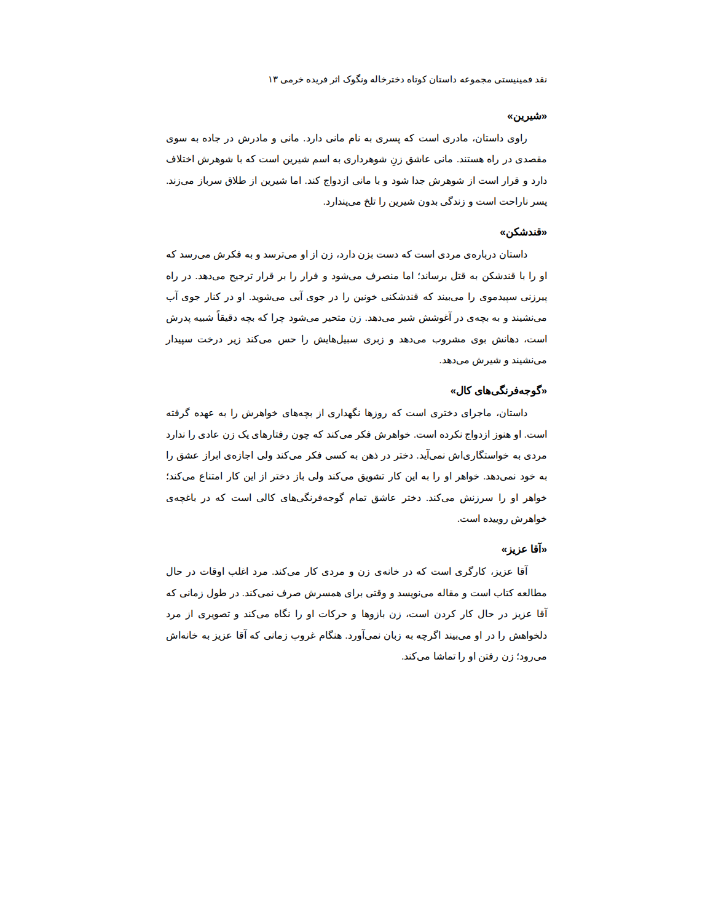نقد فمینیستی مجموعه داستان کوتاه دخترخاله ونگوک اثر فریده خرمی ۱۳
«شیرین»
راوی داستان، مادری است که پسری به نام مانی دارد. مانی و مادرش در جاده به سوی مقصدی در راه هستند. مانی عاشق زنِ شوهرداری به اسم شیرین است که با شوهرش اختلاف دارد و قرار است از شوهرش جدا شود و با مانی ازدواج کند. اما شیرین از طلاق سرباز می‌زند. پسر ناراحت است و زندگی بدون شیرین را تلخ می‌پندارد.
«قندشکن»
داستان درباره‌ی مردی است که دست بزن دارد، زن از او می‌ترسد و به فکرش می‌رسد که او را با قندشکن به قتل برساند؛ اما منصرف می‌شود و فرار را بر قرار ترجیح می‌دهد. در راه پیرزنی سپیدموی را می‌بیند که قندشکنی خونین را در جوی آبی می‌شوید. او در کنار جوی آب می‌نشیند و به بچه‌ی در آغوشش شیر می‌دهد. زن متحیر می‌شود چرا که بچه دقیقاً شبیه پدرش است، دهانش بوی مشروب می‌دهد و زبری سبیل‌هایش را حس می‌کند زیر درخت سپیدار می‌نشیند و شیرش می‌دهد.
«گوجه‌فرنگی‌های کال»
داستان، ماجرای دختری است که روزها نگهداری از بچه‌های خواهرش را به عهده گرفته است. او هنوز ازدواج نکرده است. خواهرش فکر می‌کند که چون رفتارهای یک زن عادی را ندارد مردی به خواستگاری‌اش نمی‌آید. دختر در ذهن به کسی فکر می‌کند ولی اجازه‌ی ابراز عشق را به خود نمی‌دهد. خواهر او را به این کار تشویق می‌کند ولی باز دختر از این کار امتناع می‌کند؛ خواهر او را سرزنش می‌کند. دختر عاشق تمام گوجه‌فرنگی‌های کالی است که در باغچه‌ی خواهرش روییده است.
«آقا عزیز»
آقا عزیز، کارگری است که در خانه‌ی زن و مردی کار می‌کند. مرد اغلب اوقات در حال مطالعه کتاب است و مقاله می‌نویسد و وقتی برای همسرش صرف نمی‌کند. در طول زمانی که آقا عزیز در حال کار کردن است، زن بازوها و حرکات او را نگاه می‌کند و تصویری از مرد دلخواهش را در او می‌بیند اگرچه به زبان نمی‌آورد. هنگام غروب زمانی که آقا عزیز به خانه‌اش می‌رود؛ زن رفتن او را تماشا می‌کند.